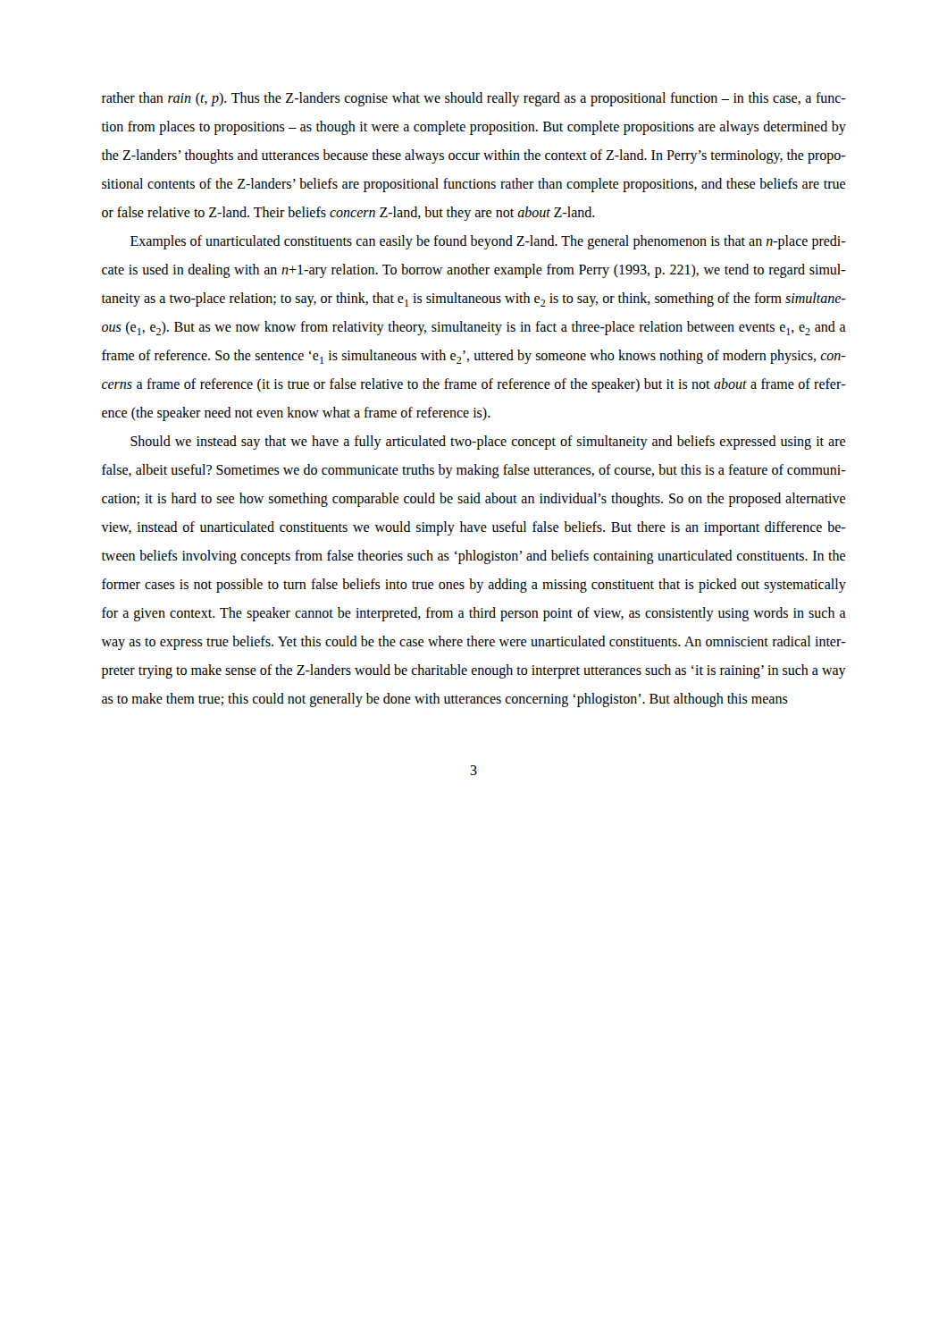rather than rain (t, p). Thus the Z-landers cognise what we should really regard as a propositional function – in this case, a function from places to propositions – as though it were a complete proposition. But complete propositions are always determined by the Z-landers’ thoughts and utterances because these always occur within the context of Z-land. In Perry’s terminology, the propositional contents of the Z-landers’ beliefs are propositional functions rather than complete propositions, and these beliefs are true or false relative to Z-land. Their beliefs concern Z-land, but they are not about Z-land.
Examples of unarticulated constituents can easily be found beyond Z-land. The general phenomenon is that an n-place predicate is used in dealing with an n+1-ary relation. To borrow another example from Perry (1993, p. 221), we tend to regard simultaneity as a two-place relation; to say, or think, that e1 is simultaneous with e2 is to say, or think, something of the form simultaneous (e1, e2). But as we now know from relativity theory, simultaneity is in fact a three-place relation between events e1, e2 and a frame of reference. So the sentence ‘e1 is simultaneous with e2’, uttered by someone who knows nothing of modern physics, concerns a frame of reference (it is true or false relative to the frame of reference of the speaker) but it is not about a frame of reference (the speaker need not even know what a frame of reference is).
Should we instead say that we have a fully articulated two-place concept of simultaneity and beliefs expressed using it are false, albeit useful? Sometimes we do communicate truths by making false utterances, of course, but this is a feature of communication; it is hard to see how something comparable could be said about an individual’s thoughts. So on the proposed alternative view, instead of unarticulated constituents we would simply have useful false beliefs. But there is an important difference between beliefs involving concepts from false theories such as ‘phlogiston’ and beliefs containing unarticulated constituents. In the former cases is not possible to turn false beliefs into true ones by adding a missing constituent that is picked out systematically for a given context. The speaker cannot be interpreted, from a third person point of view, as consistently using words in such a way as to express true beliefs. Yet this could be the case where there were unarticulated constituents. An omniscient radical interpreter trying to make sense of the Z-landers would be charitable enough to interpret utterances such as ‘it is raining’ in such a way as to make them true; this could not generally be done with utterances concerning ‘phlogiston’. But although this means
3